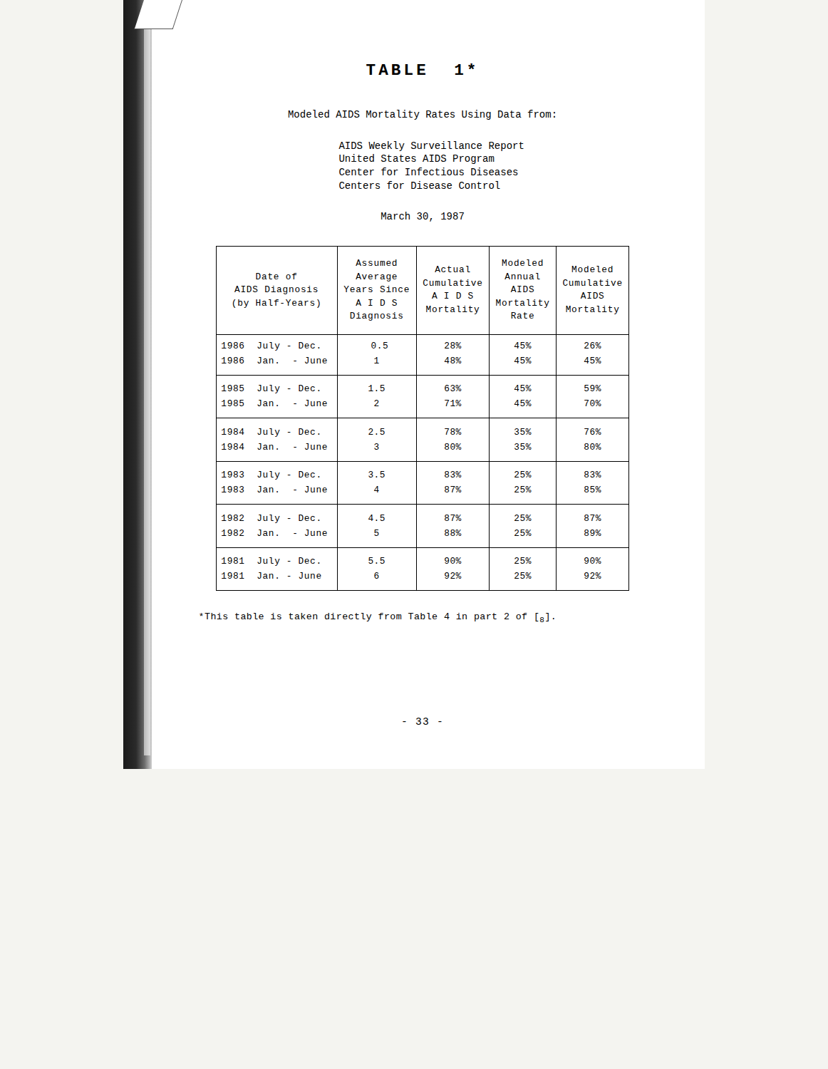TABLE 1*
Modeled AIDS Mortality Rates Using Data from:
AIDS Weekly Surveillance Report
United States AIDS Program
Center for Infectious Diseases
Centers for Disease Control
March 30, 1987
| Date of AIDS Diagnosis (by Half-Years) | Assumed Average Years Since A I D S Diagnosis | Actual Cumulative A I D S Mortality | Modeled Annual AIDS Mortality Rate | Modeled Cumulative AIDS Mortality |
| --- | --- | --- | --- | --- |
| 1986 July - Dec. | 0.5 | 28% | 45% | 26% |
| 1986 Jan. - June | 1 | 48% | 45% | 45% |
| 1985 July - Dec. | 1.5 | 63% | 45% | 59% |
| 1985 Jan. - June | 2 | 71% | 45% | 70% |
| 1984 July - Dec. | 2.5 | 78% | 35% | 76% |
| 1984 Jan. - June | 3 | 80% | 35% | 80% |
| 1983 July - Dec. | 3.5 | 83% | 25% | 83% |
| 1983 Jan. - June | 4 | 87% | 25% | 85% |
| 1982 July - Dec. | 4.5 | 87% | 25% | 87% |
| 1982 Jan. - June | 5 | 88% | 25% | 89% |
| 1981 July - Dec. | 5.5 | 90% | 25% | 90% |
| 1981 Jan. - June | 6 | 92% | 25% | 92% |
*This table is taken directly from Table 4 in part 2 of [8].
- 33 -